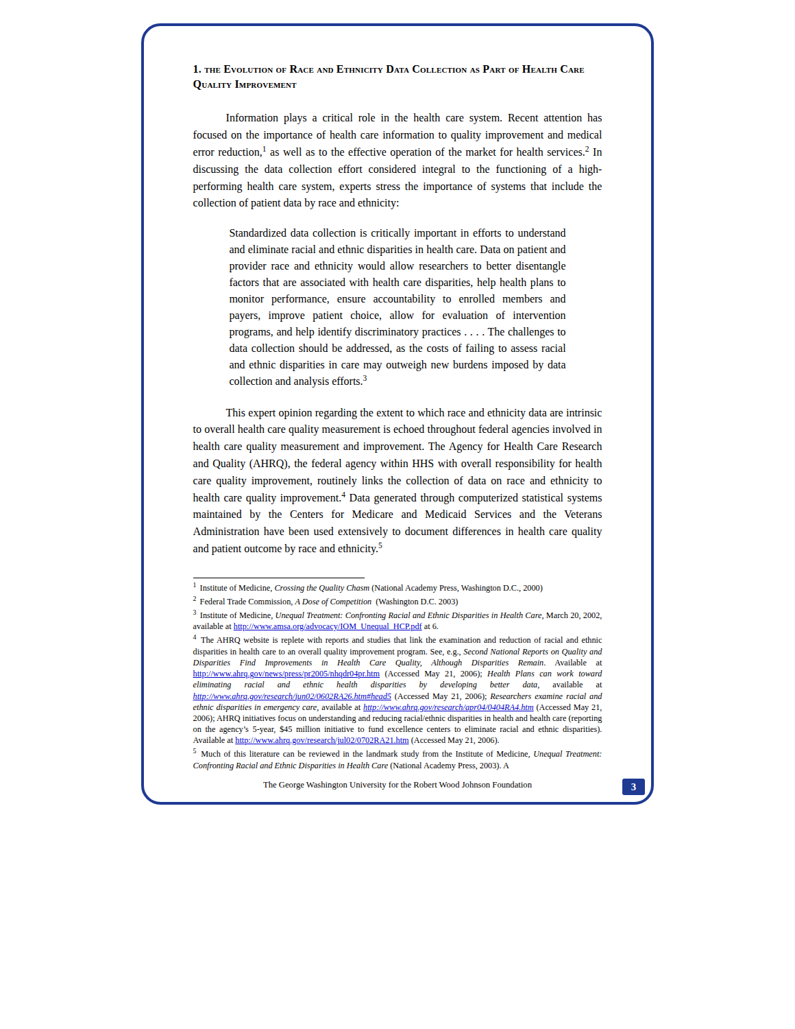1. the Evolution of Race and Ethnicity Data Collection as Part of Health Care Quality Improvement
Information plays a critical role in the health care system. Recent attention has focused on the importance of health care information to quality improvement and medical error reduction,1 as well as to the effective operation of the market for health services.2 In discussing the data collection effort considered integral to the functioning of a high-performing health care system, experts stress the importance of systems that include the collection of patient data by race and ethnicity:
Standardized data collection is critically important in efforts to understand and eliminate racial and ethnic disparities in health care. Data on patient and provider race and ethnicity would allow researchers to better disentangle factors that are associated with health care disparities, help health plans to monitor performance, ensure accountability to enrolled members and payers, improve patient choice, allow for evaluation of intervention programs, and help identify discriminatory practices . . . . The challenges to data collection should be addressed, as the costs of failing to assess racial and ethnic disparities in care may outweigh new burdens imposed by data collection and analysis efforts.3
This expert opinion regarding the extent to which race and ethnicity data are intrinsic to overall health care quality measurement is echoed throughout federal agencies involved in health care quality measurement and improvement. The Agency for Health Care Research and Quality (AHRQ), the federal agency within HHS with overall responsibility for health care quality improvement, routinely links the collection of data on race and ethnicity to health care quality improvement.4 Data generated through computerized statistical systems maintained by the Centers for Medicare and Medicaid Services and the Veterans Administration have been used extensively to document differences in health care quality and patient outcome by race and ethnicity.5
1 Institute of Medicine, Crossing the Quality Chasm (National Academy Press, Washington D.C., 2000)
2 Federal Trade Commission, A Dose of Competition (Washington D.C. 2003)
3 Institute of Medicine, Unequal Treatment: Confronting Racial and Ethnic Disparities in Health Care, March 20, 2002, available at http://www.amsa.org/advocacy/IOM_Unequal_HCP.pdf at 6.
4 The AHRQ website is replete with reports and studies that link the examination and reduction of racial and ethnic disparities in health care to an overall quality improvement program. See, e.g., Second National Reports on Quality and Disparities Find Improvements in Health Care Quality, Although Disparities Remain. Available at http://www.ahrq.gov/news/press/pr2005/nhqdr04pr.htm (Accessed May 21, 2006); Health Plans can work toward eliminating racial and ethnic health disparities by developing better data, available at http://www.ahrq.gov/research/jun02/0602RA26.htm#head5 (Accessed May 21, 2006); Researchers examine racial and ethnic disparities in emergency care, available at http://www.ahrq.gov/research/apr04/0404RA4.htm (Accessed May 21, 2006); AHRQ initiatives focus on understanding and reducing racial/ethnic disparities in health and health care (reporting on the agency’s 5-year, $45 million initiative to fund excellence centers to eliminate racial and ethnic disparities). Available at http://www.ahrq.gov/research/jul02/0702RA21.htm (Accessed May 21, 2006).
5 Much of this literature can be reviewed in the landmark study from the Institute of Medicine, Unequal Treatment: Confronting Racial and Ethnic Disparities in Health Care (National Academy Press, 2003). A
The George Washington University for the Robert Wood Johnson Foundation
3